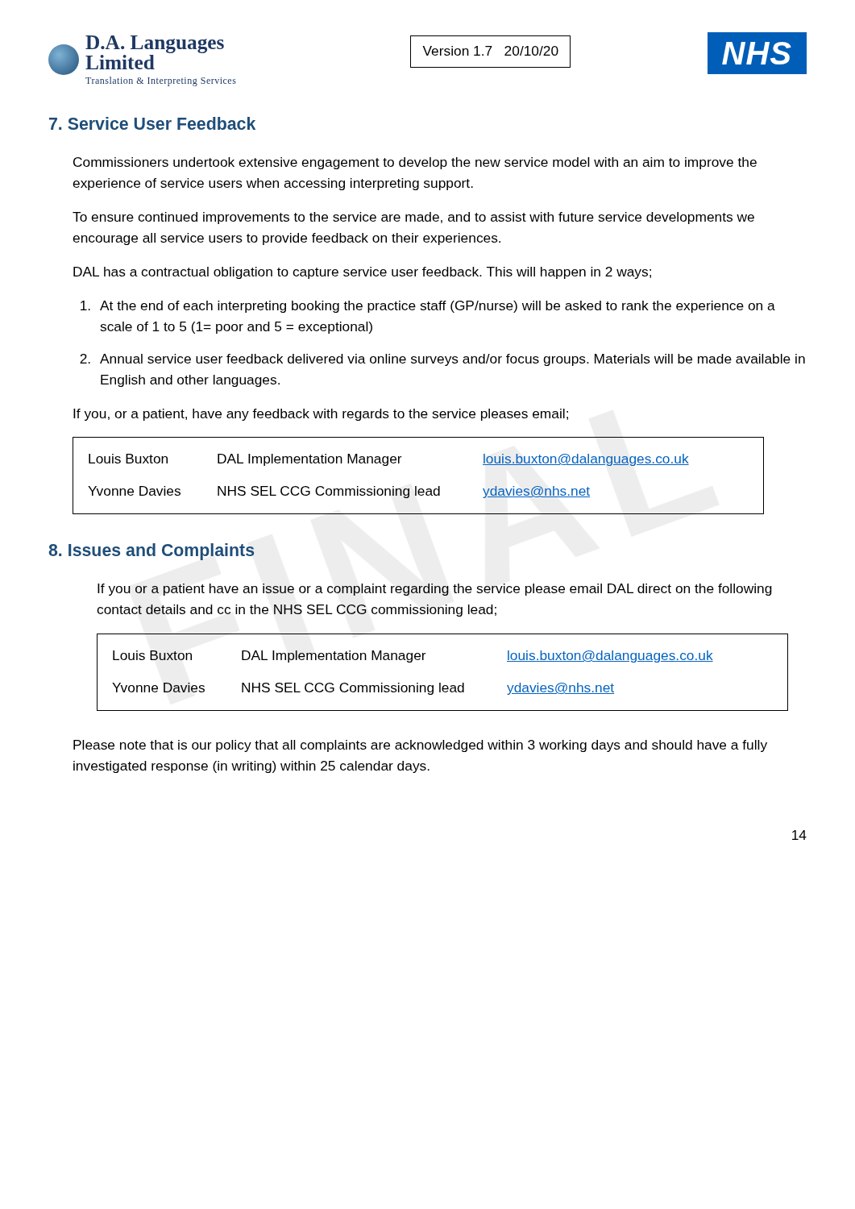FINAL
D.A. Languages Limited
Translation & Interpreting Services
Version 1.7 20/10/20
NHS
7. Service User Feedback
Commissioners undertook extensive engagement to develop the new service model with an aim to improve the experience of service users when accessing interpreting support.
To ensure continued improvements to the service are made, and to assist with future service developments we encourage all service users to provide feedback on their experiences.
DAL has a contractual obligation to capture service user feedback. This will happen in 2 ways;
At the end of each interpreting booking the practice staff (GP/nurse) will be asked to rank the experience on a scale of 1 to 5 (1= poor and 5 = exceptional)
Annual service user feedback delivered via online surveys and/or focus groups. Materials will be made available in English and other languages.
If you, or a patient, have any feedback with regards to the service pleases email;
Louis Buxton
DAL Implementation Manager
louis.buxton@dalanguages.co.uk
Yvonne Davies
NHS SEL CCG Commissioning lead
ydavies@nhs.net
8. Issues and Complaints
If you or a patient have an issue or a complaint regarding the service please email DAL direct on the following contact details and cc in the NHS SEL CCG commissioning lead;
Louis Buxton
DAL Implementation Manager
louis.buxton@dalanguages.co.uk
Yvonne Davies
NHS SEL CCG Commissioning lead
ydavies@nhs.net
Please note that is our policy that all complaints are acknowledged within 3 working days and should have a fully investigated response (in writing) within 25 calendar days.
14